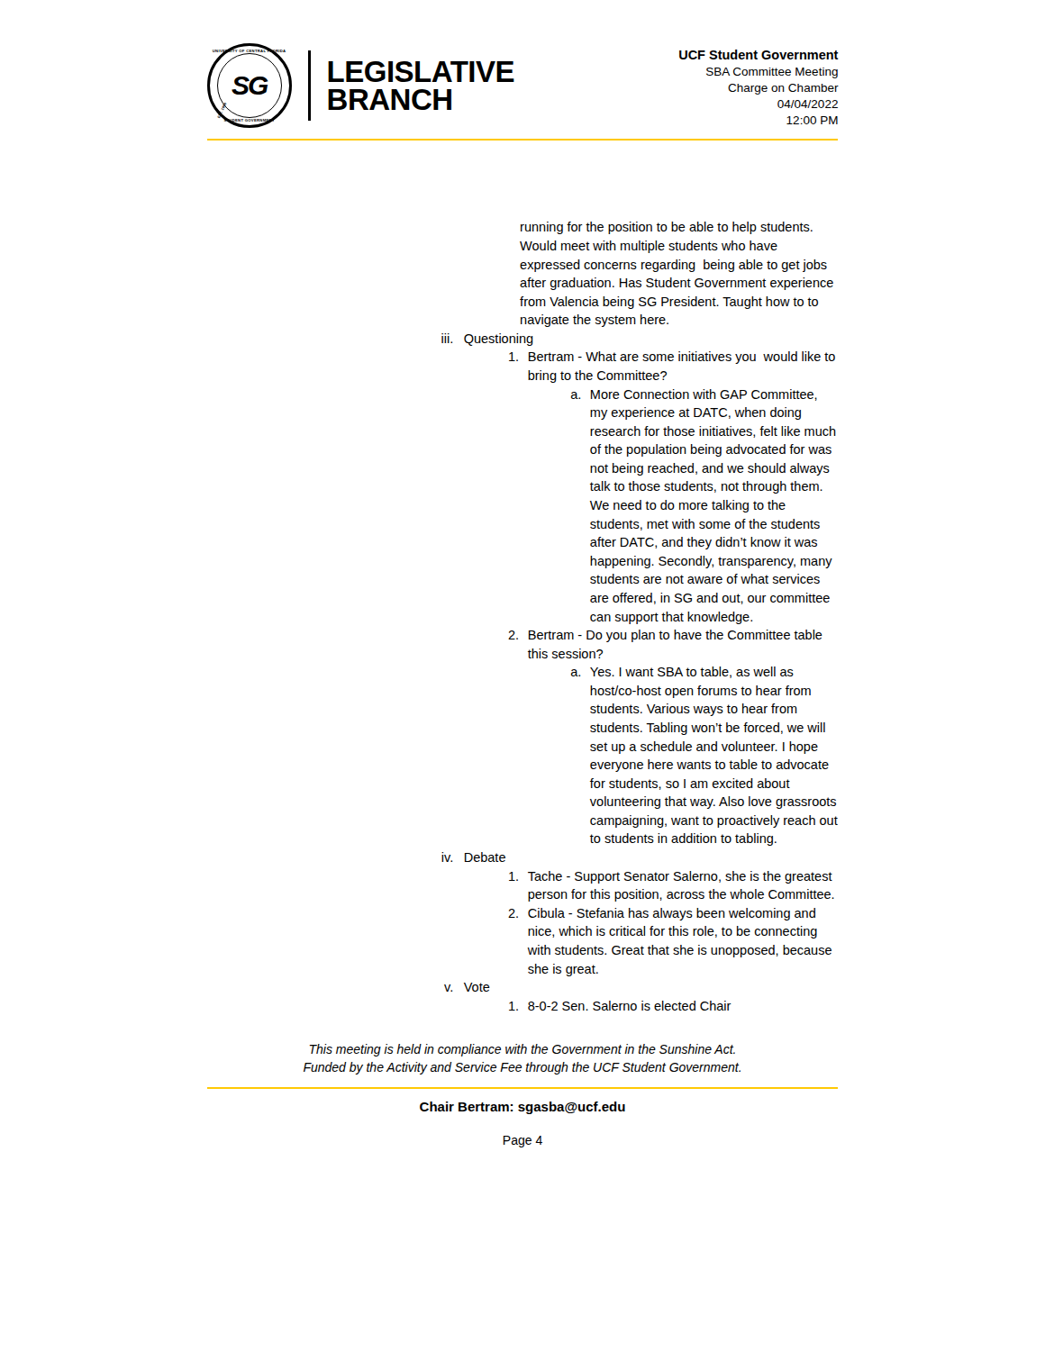UNIVERSITY OF CENTRAL FLORIDA
SG
EST. 1968
STUDENT GOVERNMENT
LEGISLATIVE
BRANCH
UCF Student Government
SBA Committee Meeting
Charge on Chamber
04/04/2022
12:00 PM
running for the position to be able to help students. Would meet with multiple students who have expressed concerns regarding being able to get jobs after graduation. Has Student Government experience from Valencia being SG President. Taught how to to navigate the system here.
iii.
Questioning
1.
Bertram - What are some initiatives you would like to bring to the Committee?
a.
More Connection with GAP Committee, my experience at DATC, when doing research for those initiatives, felt like much of the population being advocated for was not being reached, and we should always talk to those students, not through them. We need to do more talking to the students, met with some of the students after DATC, and they didn’t know it was happening. Secondly, transparency, many students are not aware of what services are offered, in SG and out, our committee can support that knowledge.
2.
Bertram - Do you plan to have the Committee table this session?
a.
Yes. I want SBA to table, as well as host/co-host open forums to hear from students. Various ways to hear from students. Tabling won’t be forced, we will set up a schedule and volunteer. I hope everyone here wants to table to advocate for students, so I am excited about volunteering that way. Also love grassroots campaigning, want to proactively reach out to students in addition to tabling.
iv.
Debate
1.
Tache - Support Senator Salerno, she is the greatest person for this position, across the whole Committee.
2.
Cibula - Stefania has always been welcoming and nice, which is critical for this role, to be connecting with students. Great that she is unopposed, because she is great.
v.
Vote
1.
8-0-2 Sen. Salerno is elected Chair
This meeting is held in compliance with the Government in the Sunshine Act.
Funded by the Activity and Service Fee through the UCF Student Government.
Chair Bertram: sgasba@ucf.edu
Page 4